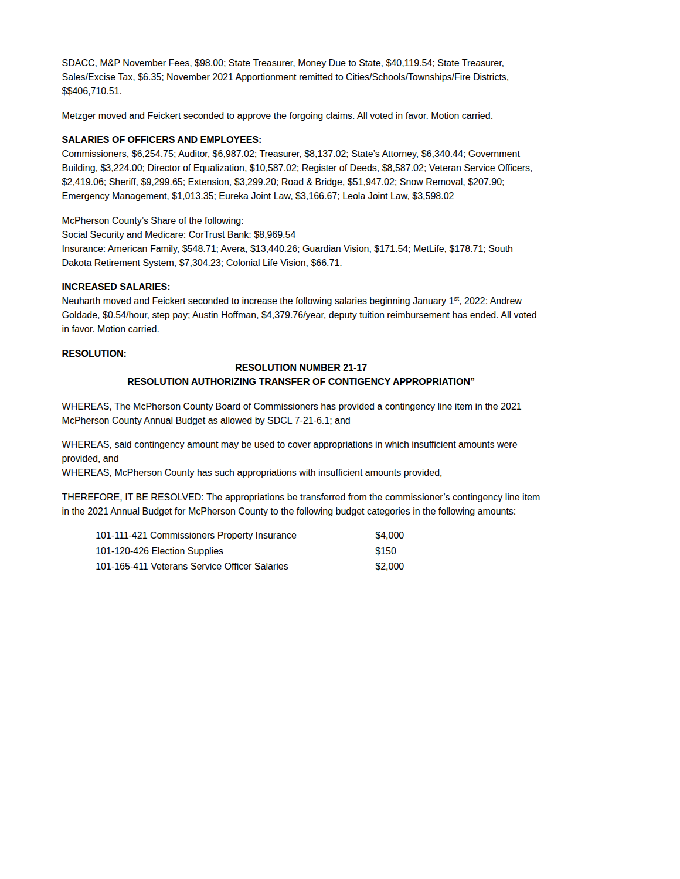SDACC, M&P November Fees, $98.00; State Treasurer, Money Due to State, $40,119.54; State Treasurer, Sales/Excise Tax, $6.35; November 2021 Apportionment remitted to Cities/Schools/Townships/Fire Districts, $$406,710.51.
Metzger moved and Feickert seconded to approve the forgoing claims. All voted in favor. Motion carried.
SALARIES OF OFFICERS AND EMPLOYEES:
Commissioners, $6,254.75; Auditor, $6,987.02; Treasurer, $8,137.02; State’s Attorney, $6,340.44; Government Building, $3,224.00; Director of Equalization, $10,587.02; Register of Deeds, $8,587.02; Veteran Service Officers, $2,419.06; Sheriff, $9,299.65; Extension, $3,299.20; Road & Bridge, $51,947.02; Snow Removal, $207.90; Emergency Management, $1,013.35; Eureka Joint Law, $3,166.67; Leola Joint Law, $3,598.02
McPherson County’s Share of the following:
Social Security and Medicare: CorTrust Bank: $8,969.54
Insurance: American Family, $548.71; Avera, $13,440.26; Guardian Vision, $171.54; MetLife, $178.71; South Dakota Retirement System, $7,304.23; Colonial Life Vision, $66.71.
INCREASED SALARIES:
Neuharth moved and Feickert seconded to increase the following salaries beginning January 1st, 2022: Andrew Goldade, $0.54/hour, step pay; Austin Hoffman, $4,379.76/year, deputy tuition reimbursement has ended. All voted in favor. Motion carried.
RESOLUTION:
RESOLUTION NUMBER 21-17
RESOLUTION AUTHORIZING TRANSFER OF CONTIGENCY APPROPRIATION”
WHEREAS, The McPherson County Board of Commissioners has provided a contingency line item in the 2021 McPherson County Annual Budget as allowed by SDCL 7-21-6.1; and
WHEREAS, said contingency amount may be used to cover appropriations in which insufficient amounts were provided, and
WHEREAS, McPherson County has such appropriations with insufficient amounts provided,
THEREFORE, IT BE RESOLVED: The appropriations be transferred from the commissioner’s contingency line item in the 2021 Annual Budget for McPherson County to the following budget categories in the following amounts:
| 101-111-421 Commissioners Property Insurance | $4,000 |
| 101-120-426 Election Supplies | $150 |
| 101-165-411 Veterans Service Officer Salaries | $2,000 |